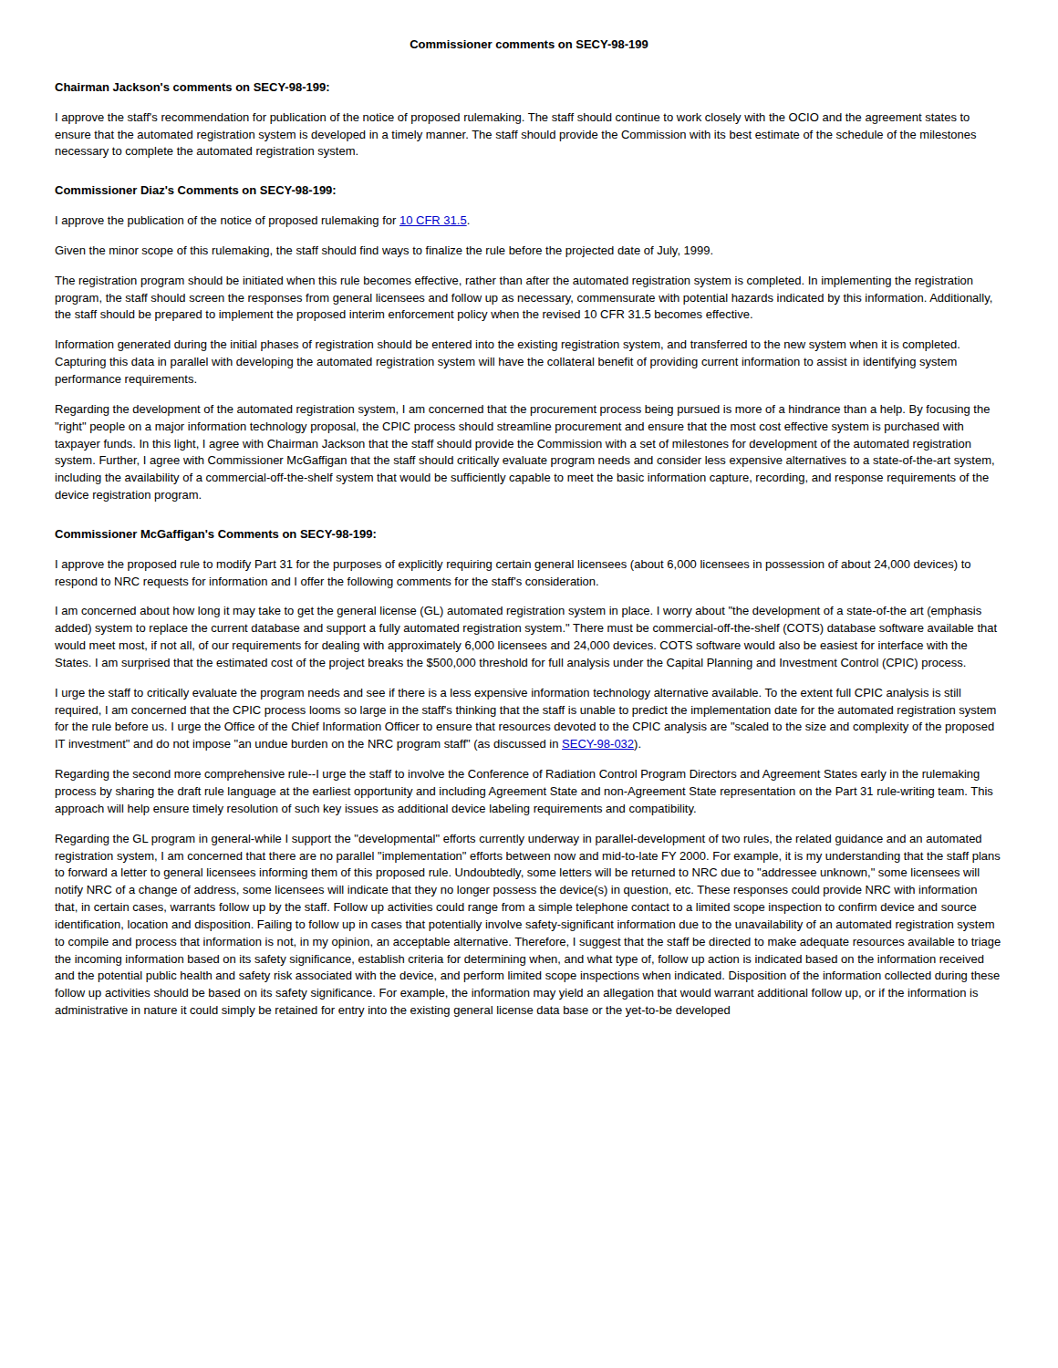Commissioner comments on SECY-98-199
Chairman Jackson's comments on SECY-98-199:
I approve the staff's recommendation for publication of the notice of proposed rulemaking. The staff should continue to work closely with the OCIO and the agreement states to ensure that the automated registration system is developed in a timely manner. The staff should provide the Commission with its best estimate of the schedule of the milestones necessary to complete the automated registration system.
Commissioner Diaz's Comments on SECY-98-199:
I approve the publication of the notice of proposed rulemaking for 10 CFR 31.5.
Given the minor scope of this rulemaking, the staff should find ways to finalize the rule before the projected date of July, 1999.
The registration program should be initiated when this rule becomes effective, rather than after the automated registration system is completed. In implementing the registration program, the staff should screen the responses from general licensees and follow up as necessary, commensurate with potential hazards indicated by this information. Additionally, the staff should be prepared to implement the proposed interim enforcement policy when the revised 10 CFR 31.5 becomes effective.
Information generated during the initial phases of registration should be entered into the existing registration system, and transferred to the new system when it is completed. Capturing this data in parallel with developing the automated registration system will have the collateral benefit of providing current information to assist in identifying system performance requirements.
Regarding the development of the automated registration system, I am concerned that the procurement process being pursued is more of a hindrance than a help. By focusing the "right" people on a major information technology proposal, the CPIC process should streamline procurement and ensure that the most cost effective system is purchased with taxpayer funds. In this light, I agree with Chairman Jackson that the staff should provide the Commission with a set of milestones for development of the automated registration system. Further, I agree with Commissioner McGaffigan that the staff should critically evaluate program needs and consider less expensive alternatives to a state-of-the-art system, including the availability of a commercial-off-the-shelf system that would be sufficiently capable to meet the basic information capture, recording, and response requirements of the device registration program.
Commissioner McGaffigan's Comments on SECY-98-199:
I approve the proposed rule to modify Part 31 for the purposes of explicitly requiring certain general licensees (about 6,000 licensees in possession of about 24,000 devices) to respond to NRC requests for information and I offer the following comments for the staff's consideration.
I am concerned about how long it may take to get the general license (GL) automated registration system in place. I worry about "the development of a state-of-the art (emphasis added) system to replace the current database and support a fully automated registration system." There must be commercial-off-the-shelf (COTS) database software available that would meet most, if not all, of our requirements for dealing with approximately 6,000 licensees and 24,000 devices. COTS software would also be easiest for interface with the States. I am surprised that the estimated cost of the project breaks the $500,000 threshold for full analysis under the Capital Planning and Investment Control (CPIC) process.
I urge the staff to critically evaluate the program needs and see if there is a less expensive information technology alternative available. To the extent full CPIC analysis is still required, I am concerned that the CPIC process looms so large in the staff's thinking that the staff is unable to predict the implementation date for the automated registration system for the rule before us. I urge the Office of the Chief Information Officer to ensure that resources devoted to the CPIC analysis are "scaled to the size and complexity of the proposed IT investment" and do not impose "an undue burden on the NRC program staff" (as discussed in SECY-98-032).
Regarding the second more comprehensive rule--I urge the staff to involve the Conference of Radiation Control Program Directors and Agreement States early in the rulemaking process by sharing the draft rule language at the earliest opportunity and including Agreement State and non-Agreement State representation on the Part 31 rule-writing team. This approach will help ensure timely resolution of such key issues as additional device labeling requirements and compatibility.
Regarding the GL program in general-while I support the "developmental" efforts currently underway in parallel-development of two rules, the related guidance and an automated registration system, I am concerned that there are no parallel "implementation" efforts between now and mid-to-late FY 2000. For example, it is my understanding that the staff plans to forward a letter to general licensees informing them of this proposed rule. Undoubtedly, some letters will be returned to NRC due to "addressee unknown," some licensees will notify NRC of a change of address, some licensees will indicate that they no longer possess the device(s) in question, etc. These responses could provide NRC with information that, in certain cases, warrants follow up by the staff. Follow up activities could range from a simple telephone contact to a limited scope inspection to confirm device and source identification, location and disposition. Failing to follow up in cases that potentially involve safety-significant information due to the unavailability of an automated registration system to compile and process that information is not, in my opinion, an acceptable alternative. Therefore, I suggest that the staff be directed to make adequate resources available to triage the incoming information based on its safety significance, establish criteria for determining when, and what type of, follow up action is indicated based on the information received and the potential public health and safety risk associated with the device, and perform limited scope inspections when indicated. Disposition of the information collected during these follow up activities should be based on its safety significance. For example, the information may yield an allegation that would warrant additional follow up, or if the information is administrative in nature it could simply be retained for entry into the existing general license data base or the yet-to-be developed